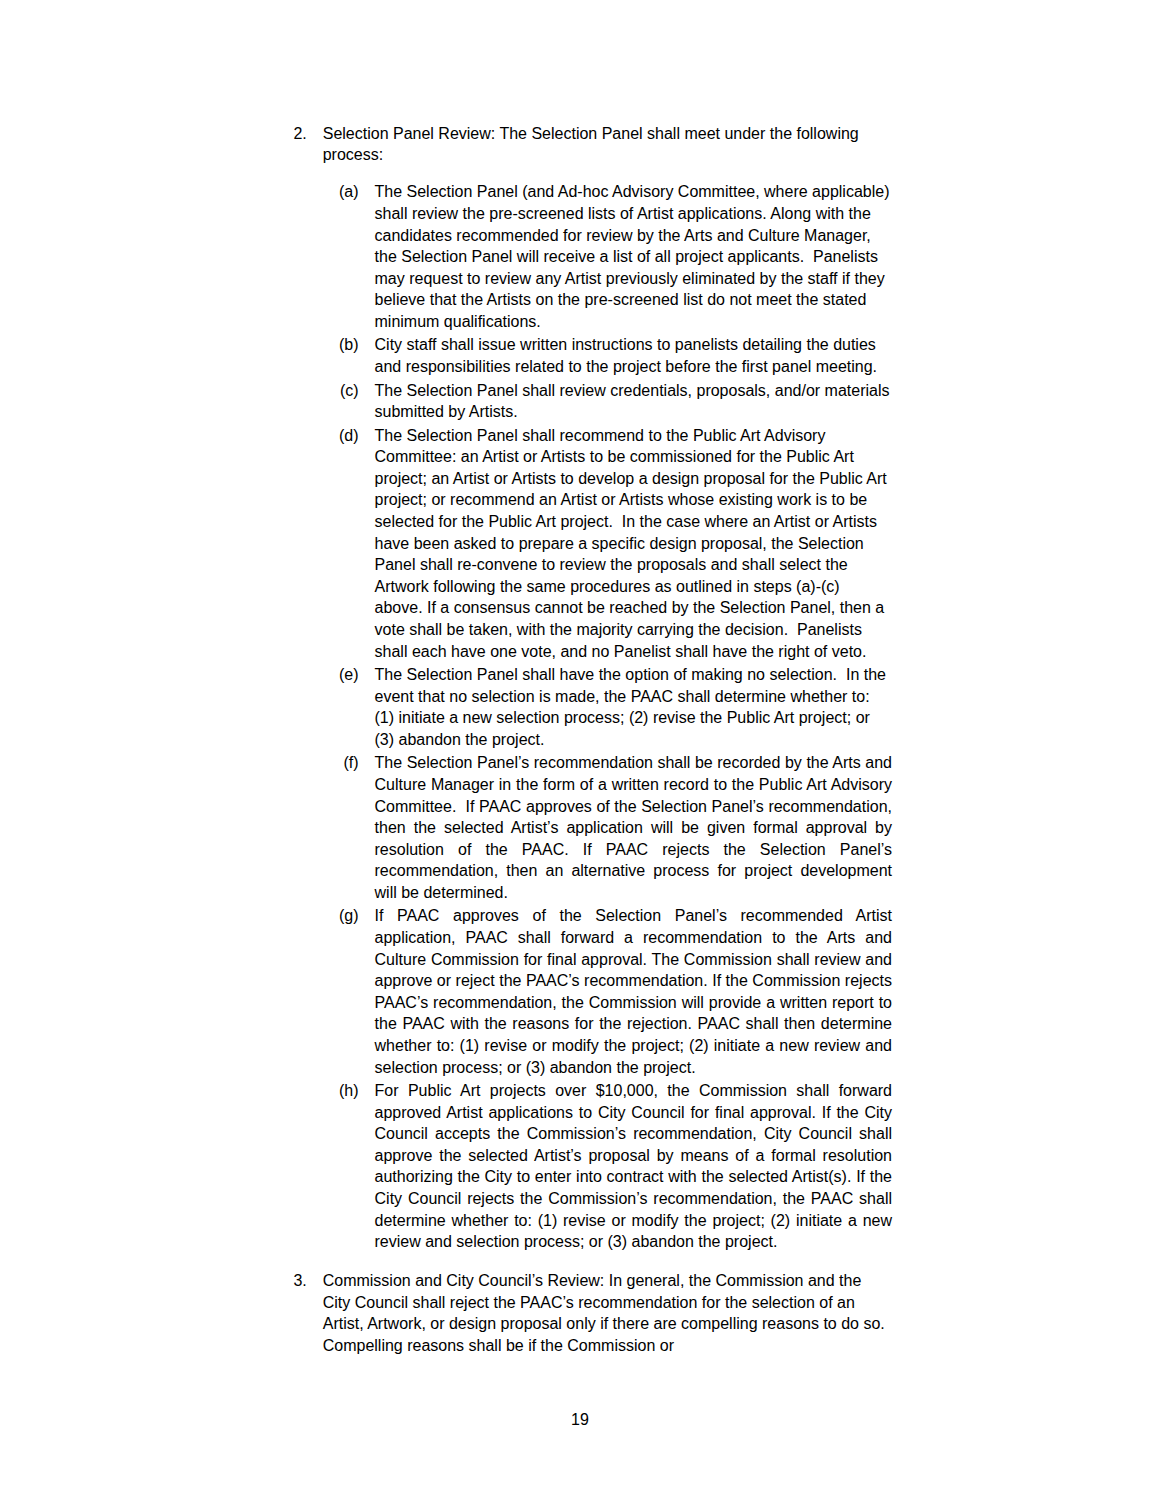Selection Panel Review: The Selection Panel shall meet under the following process:
The Selection Panel (and Ad-hoc Advisory Committee, where applicable) shall review the pre-screened lists of Artist applications. Along with the candidates recommended for review by the Arts and Culture Manager, the Selection Panel will receive a list of all project applicants. Panelists may request to review any Artist previously eliminated by the staff if they believe that the Artists on the pre-screened list do not meet the stated minimum qualifications.
City staff shall issue written instructions to panelists detailing the duties and responsibilities related to the project before the first panel meeting.
The Selection Panel shall review credentials, proposals, and/or materials submitted by Artists.
The Selection Panel shall recommend to the Public Art Advisory Committee: an Artist or Artists to be commissioned for the Public Art project; an Artist or Artists to develop a design proposal for the Public Art project; or recommend an Artist or Artists whose existing work is to be selected for the Public Art project. In the case where an Artist or Artists have been asked to prepare a specific design proposal, the Selection Panel shall re-convene to review the proposals and shall select the Artwork following the same procedures as outlined in steps (a)-(c) above. If a consensus cannot be reached by the Selection Panel, then a vote shall be taken, with the majority carrying the decision. Panelists shall each have one vote, and no Panelist shall have the right of veto.
The Selection Panel shall have the option of making no selection. In the event that no selection is made, the PAAC shall determine whether to: (1) initiate a new selection process; (2) revise the Public Art project; or (3) abandon the project.
The Selection Panel’s recommendation shall be recorded by the Arts and Culture Manager in the form of a written record to the Public Art Advisory Committee. If PAAC approves of the Selection Panel’s recommendation, then the selected Artist’s application will be given formal approval by resolution of the PAAC. If PAAC rejects the Selection Panel’s recommendation, then an alternative process for project development will be determined.
If PAAC approves of the Selection Panel’s recommended Artist application, PAAC shall forward a recommendation to the Arts and Culture Commission for final approval. The Commission shall review and approve or reject the PAAC’s recommendation. If the Commission rejects PAAC’s recommendation, the Commission will provide a written report to the PAAC with the reasons for the rejection. PAAC shall then determine whether to: (1) revise or modify the project; (2) initiate a new review and selection process; or (3) abandon the project.
For Public Art projects over $10,000, the Commission shall forward approved Artist applications to City Council for final approval. If the City Council accepts the Commission’s recommendation, City Council shall approve the selected Artist’s proposal by means of a formal resolution authorizing the City to enter into contract with the selected Artist(s). If the City Council rejects the Commission’s recommendation, the PAAC shall determine whether to: (1) revise or modify the project; (2) initiate a new review and selection process; or (3) abandon the project.
Commission and City Council’s Review: In general, the Commission and the City Council shall reject the PAAC’s recommendation for the selection of an Artist, Artwork, or design proposal only if there are compelling reasons to do so. Compelling reasons shall be if the Commission or
19